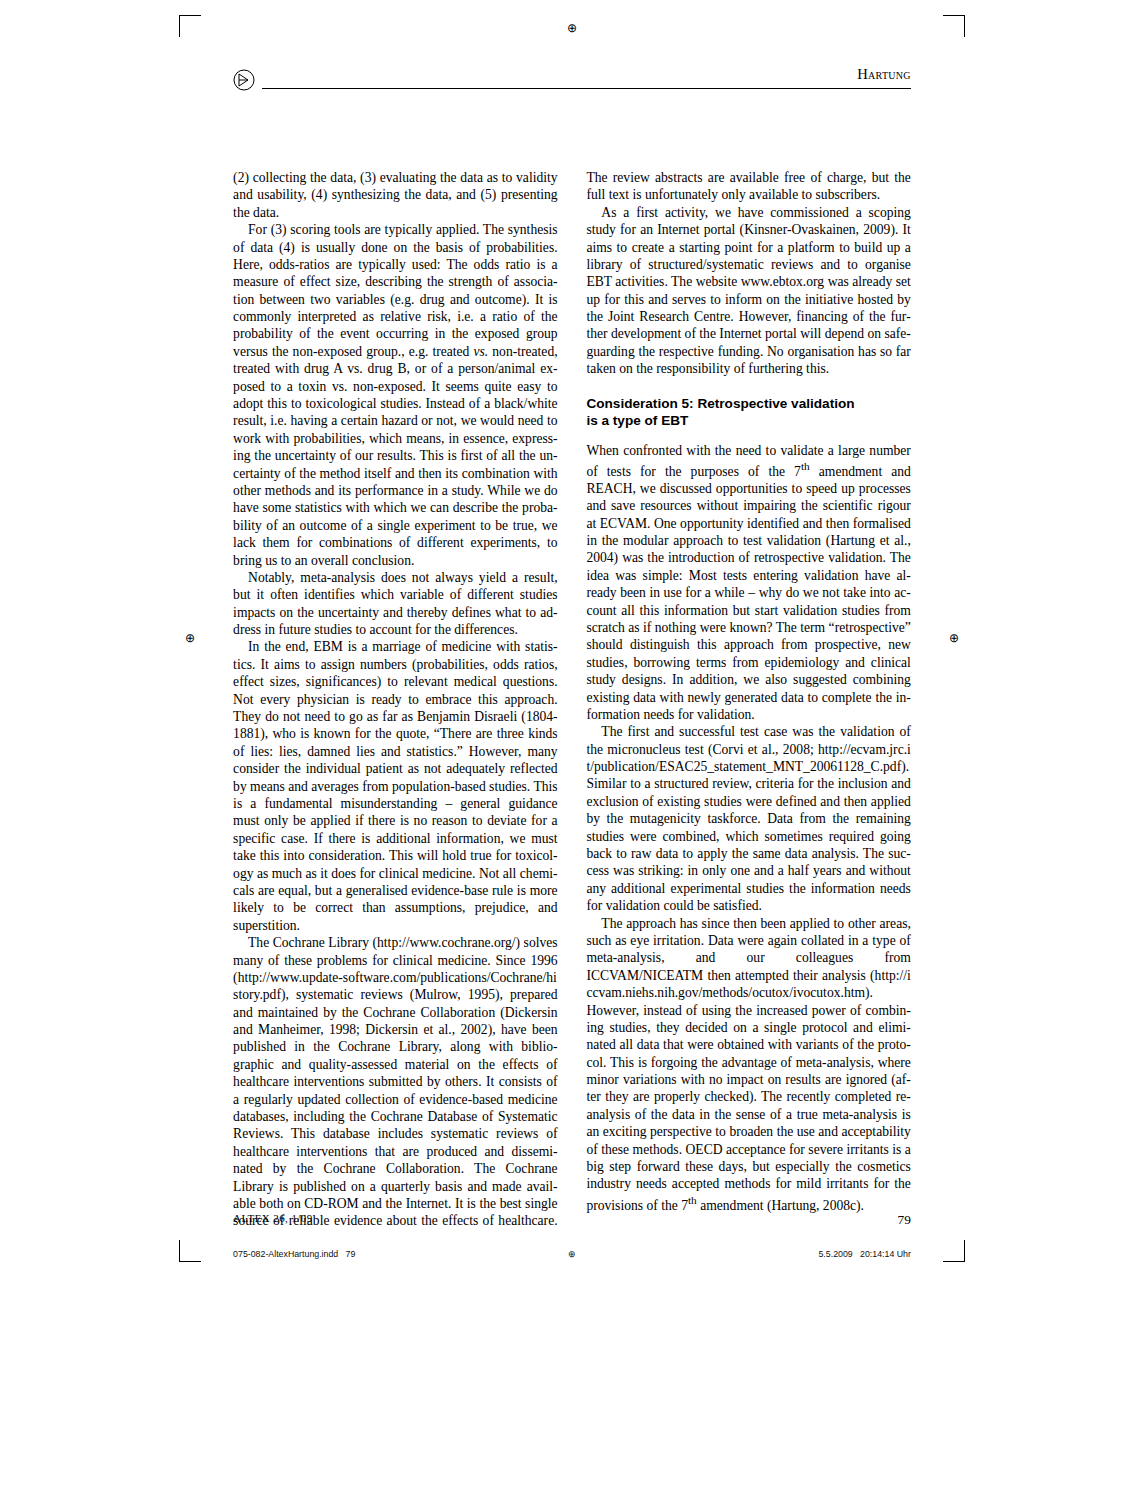⊕
⊕
⊕
Hartung
(2) collecting the data, (3) evaluating the data as to validity and usability, (4) synthesizing the data, and (5) presenting the data.
For (3) scoring tools are typically applied. The synthesis of data (4) is usually done on the basis of probabilities. Here, odds-ratios are typically used: The odds ratio is a measure of effect size, describing the strength of association between two variables (e.g. drug and outcome). It is commonly interpreted as relative risk, i.e. a ratio of the probability of the event occurring in the exposed group versus the non-exposed group., e.g. treated vs. non-treated, treated with drug A vs. drug B, or of a person/animal exposed to a toxin vs. non-exposed. It seems quite easy to adopt this to toxicological studies. Instead of a black/white result, i.e. having a certain hazard or not, we would need to work with probabilities, which means, in essence, expressing the uncertainty of our results. This is first of all the uncertainty of the method itself and then its combination with other methods and its performance in a study. While we do have some statistics with which we can describe the probability of an outcome of a single experiment to be true, we lack them for combinations of different experiments, to bring us to an overall conclusion.
Notably, meta-analysis does not always yield a result, but it often identifies which variable of different studies impacts on the uncertainty and thereby defines what to address in future studies to account for the differences.
In the end, EBM is a marriage of medicine with statistics. It aims to assign numbers (probabilities, odds ratios, effect sizes, significances) to relevant medical questions. Not every physician is ready to embrace this approach. They do not need to go as far as Benjamin Disraeli (1804-1881), who is known for the quote, “There are three kinds of lies: lies, damned lies and statistics.” However, many consider the individual patient as not adequately reflected by means and averages from population-based studies. This is a fundamental misunderstanding – general guidance must only be applied if there is no reason to deviate for a specific case. If there is additional information, we must take this into consideration. This will hold true for toxicology as much as it does for clinical medicine. Not all chemicals are equal, but a generalised evidence-base rule is more likely to be correct than assumptions, prejudice, and superstition.
The Cochrane Library (http://www.cochrane.org/) solves many of these problems for clinical medicine. Since 1996 (http://www.update-software.com/publications/Cochrane/history.pdf), systematic reviews (Mulrow, 1995), prepared and maintained by the Cochrane Collaboration (Dickersin and Manheimer, 1998; Dickersin et al., 2002), have been published in the Cochrane Library, along with bibliographic and quality-assessed material on the effects of healthcare interventions submitted by others. It consists of a regularly updated collection of evidence-based medicine databases, including the Cochrane Database of Systematic Reviews. This database includes systematic reviews of healthcare interventions that are produced and disseminated by the Cochrane Collaboration. The Cochrane Library is published on a quarterly basis and made available both on CD-ROM and the Internet. It is the best single source of reliable evidence about the effects of healthcare. The review abstracts are available free of charge, but the full text is unfortunately only available to subscribers.
As a first activity, we have commissioned a scoping study for an Internet portal (Kinsner-Ovaskainen, 2009). It aims to create a starting point for a platform to build up a library of structured/systematic reviews and to organise EBT activities. The website www.ebtox.org was already set up for this and serves to inform on the initiative hosted by the Joint Research Centre. However, financing of the further development of the Internet portal will depend on safeguarding the respective funding. No organisation has so far taken on the responsibility of furthering this.
Consideration 5: Retrospective validation
is a type of EBT
When confronted with the need to validate a large number of tests for the purposes of the 7th amendment and REACH, we discussed opportunities to speed up processes and save resources without impairing the scientific rigour at ECVAM. One opportunity identified and then formalised in the modular approach to test validation (Hartung et al., 2004) was the introduction of retrospective validation. The idea was simple: Most tests entering validation have already been in use for a while – why do we not take into account all this information but start validation studies from scratch as if nothing were known? The term “retrospective” should distinguish this approach from prospective, new studies, borrowing terms from epidemiology and clinical study designs. In addition, we also suggested combining existing data with newly generated data to complete the information needs for validation.
The first and successful test case was the validation of the micronucleus test (Corvi et al., 2008; http://ecvam.jrc.it/publication/ESAC25_statement_MNT_20061128_C.pdf). Similar to a structured review, criteria for the inclusion and exclusion of existing studies were defined and then applied by the mutagenicity taskforce. Data from the remaining studies were combined, which sometimes required going back to raw data to apply the same data analysis. The success was striking: in only one and a half years and without any additional experimental studies the information needs for validation could be satisfied.
The approach has since then been applied to other areas, such as eye irritation. Data were again collated in a type of meta-analysis, and our colleagues from ICCVAM/NICEATM then attempted their analysis (http://iccvam.niehs.nih.gov/methods/ocutox/ivocutox.htm). However, instead of using the increased power of combining studies, they decided on a single protocol and eliminated all data that were obtained with variants of the protocol. This is forgoing the advantage of meta-analysis, where minor variations with no impact on results are ignored (after they are properly checked). The recently completed reanalysis of the data in the sense of a true meta-analysis is an exciting perspective to broaden the use and acceptability of these methods. OECD acceptance for severe irritants is a big step forward these days, but especially the cosmetics industry needs accepted methods for mild irritants for the provisions of the 7th amendment (Hartung, 2008c).
ALTEX 26, 1/09
79
075-082-AltexHartung.indd 79
⊕
5.5.2009 20:14:14 Uhr